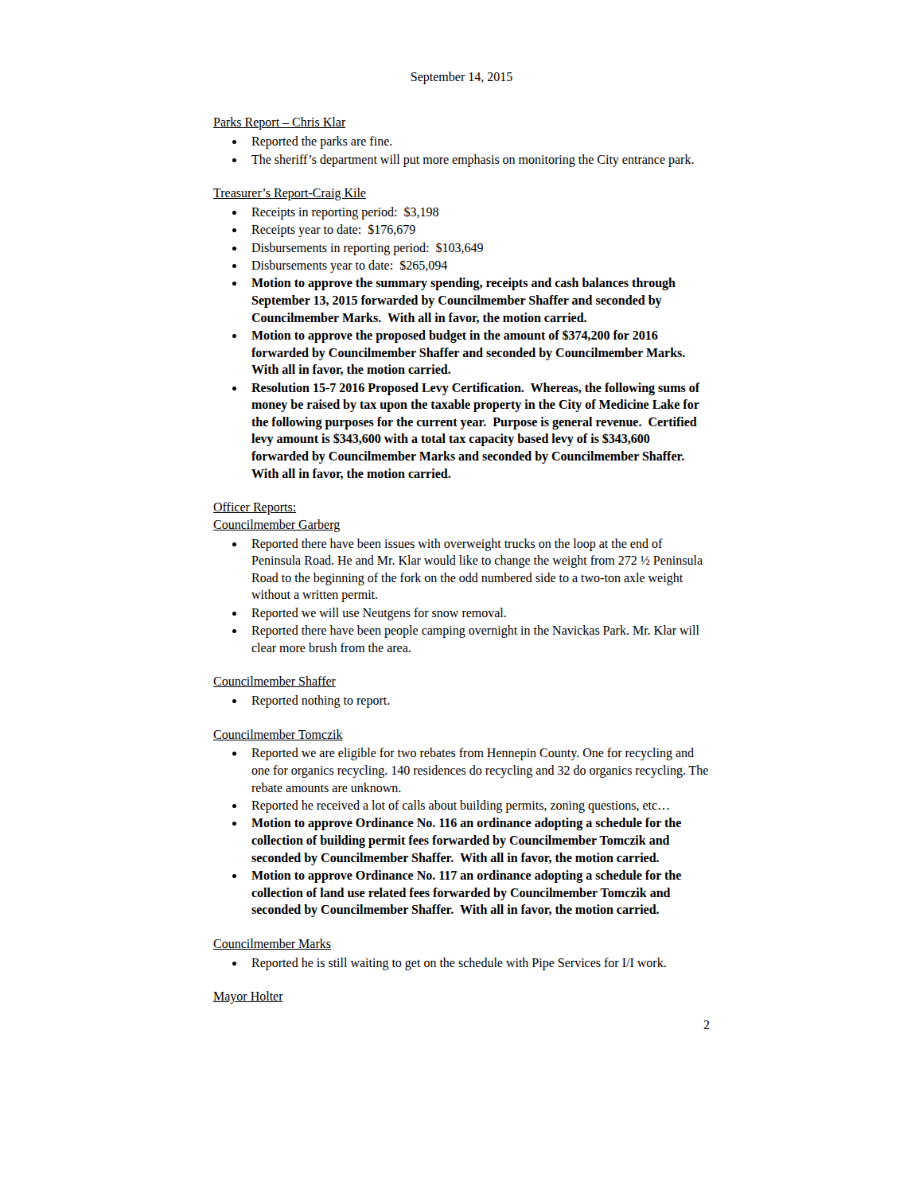September 14, 2015
Parks Report – Chris Klar
Reported the parks are fine.
The sheriff’s department will put more emphasis on monitoring the City entrance park.
Treasurer’s Report-Craig Kile
Receipts in reporting period: $3,198
Receipts year to date: $176,679
Disbursements in reporting period: $103,649
Disbursements year to date: $265,094
Motion to approve the summary spending, receipts and cash balances through September 13, 2015 forwarded by Councilmember Shaffer and seconded by Councilmember Marks. With all in favor, the motion carried.
Motion to approve the proposed budget in the amount of $374,200 for 2016 forwarded by Councilmember Shaffer and seconded by Councilmember Marks. With all in favor, the motion carried.
Resolution 15-7 2016 Proposed Levy Certification. Whereas, the following sums of money be raised by tax upon the taxable property in the City of Medicine Lake for the following purposes for the current year. Purpose is general revenue. Certified levy amount is $343,600 with a total tax capacity based levy of is $343,600 forwarded by Councilmember Marks and seconded by Councilmember Shaffer. With all in favor, the motion carried.
Officer Reports:
Councilmember Garberg
Reported there have been issues with overweight trucks on the loop at the end of Peninsula Road. He and Mr. Klar would like to change the weight from 272 ½ Peninsula Road to the beginning of the fork on the odd numbered side to a two-ton axle weight without a written permit.
Reported we will use Neutgens for snow removal.
Reported there have been people camping overnight in the Navickas Park. Mr. Klar will clear more brush from the area.
Councilmember Shaffer
Reported nothing to report.
Councilmember Tomczik
Reported we are eligible for two rebates from Hennepin County. One for recycling and one for organics recycling. 140 residences do recycling and 32 do organics recycling. The rebate amounts are unknown.
Reported he received a lot of calls about building permits, zoning questions, etc…
Motion to approve Ordinance No. 116 an ordinance adopting a schedule for the collection of building permit fees forwarded by Councilmember Tomczik and seconded by Councilmember Shaffer. With all in favor, the motion carried.
Motion to approve Ordinance No. 117 an ordinance adopting a schedule for the collection of land use related fees forwarded by Councilmember Tomczik and seconded by Councilmember Shaffer. With all in favor, the motion carried.
Councilmember Marks
Reported he is still waiting to get on the schedule with Pipe Services for I/I work.
Mayor Holter
2